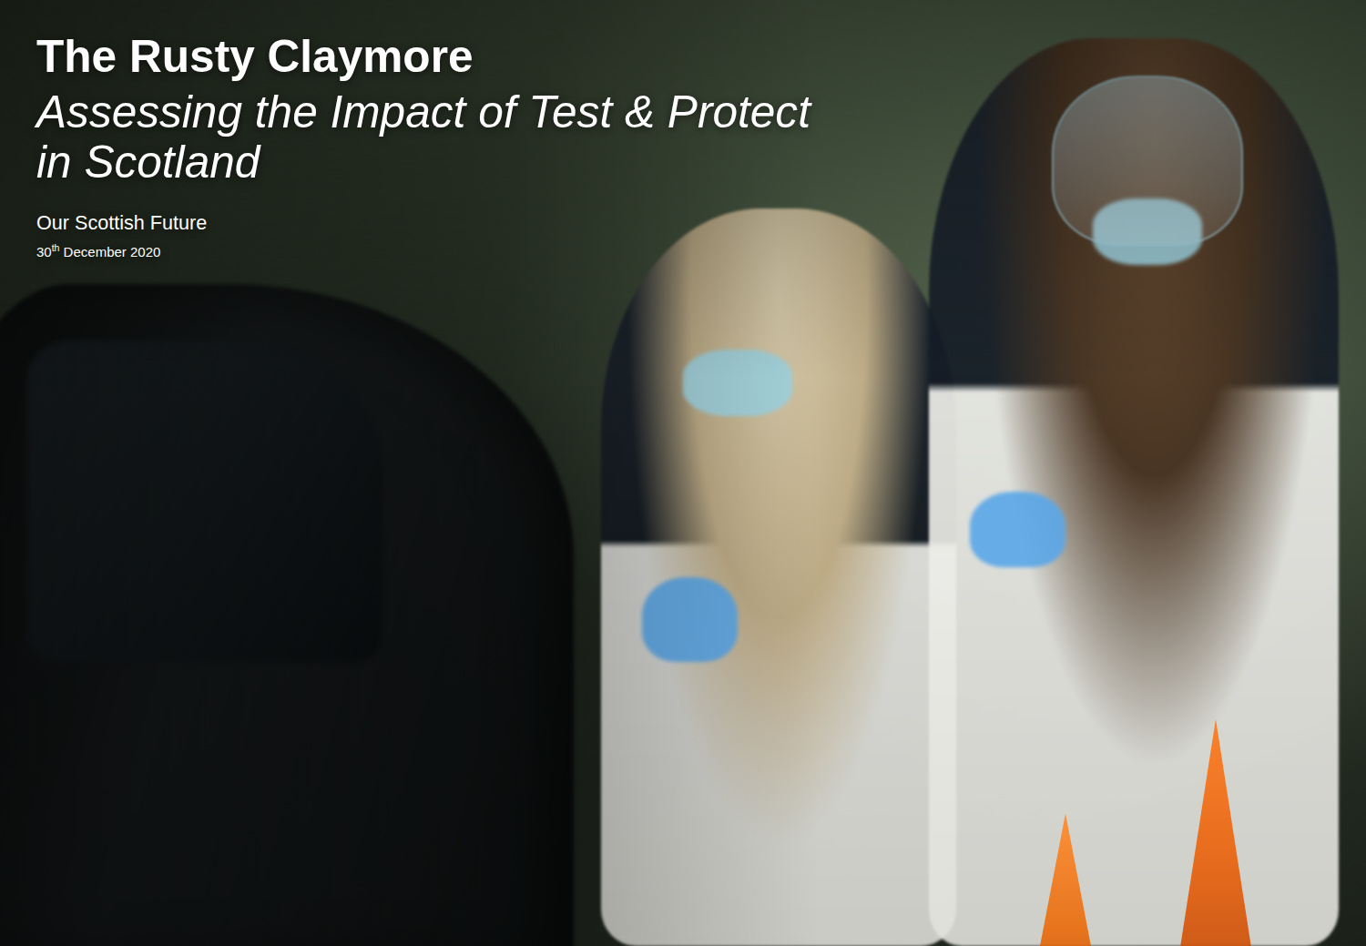The Rusty Claymore Assessing the Impact of Test & Protect in Scotland
Our Scottish Future
30th December 2020